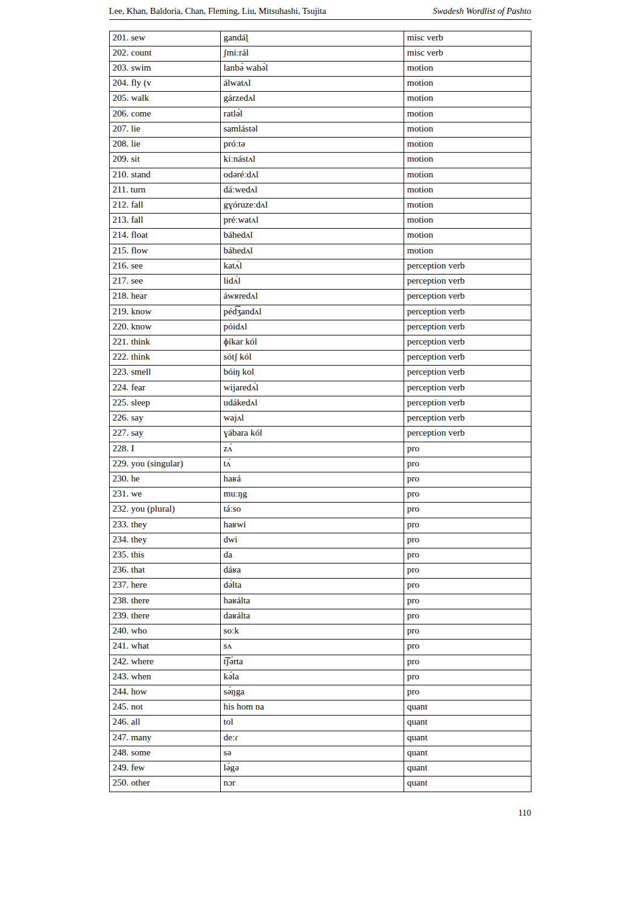Lee, Khan, Baldoria, Chan, Fleming, Liu, Mitsuhashi, Tsujita Swadesh Wordlist of Pashto
| 201. sew | gandáɭ | misc verb |
| 202. count | ʃmiːrál | misc verb |
| 203. swim | lanbə́ wahə́l | motion |
| 204. fly (v | álwatʌl | motion |
| 205. walk | gárzedʌl | motion |
| 206. come | ratlə́l | motion |
| 207. lie | samlástəl | motion |
| 208. lie | próːtə | motion |
| 209. sit | kiːnástʌl | motion |
| 210. stand | odəréːdʌl | motion |
| 211. turn | dáːwedʌl | motion |
| 212. fall | gɣóruzeːdʌl | motion |
| 213. fall | préːwatʌl | motion |
| 214. float | báhedʌl | motion |
| 215. flow | báhedʌl | motion |
| 216. see | katʌ́l | perception verb |
| 217. see | lidʌ́l | perception verb |
| 218. hear | áwʁredʌl | perception verb |
| 219. know | péd͡ʒandʌl | perception verb |
| 220. know | póidʌl | perception verb |
| 221. think | ɸíkar kól | perception verb |
| 222. think | sótʃ kól | perception verb |
| 223. smell | bóiŋ kol | perception verb |
| 224. fear | wijaredʌ́l | perception verb |
| 225. sleep | udákedʌl | perception verb |
| 226. say | wajʌl | perception verb |
| 227. say | ɣábara kól | perception verb |
| 228. I | zʌ́ | pro |
| 229. you (singular) | tʌ́ | pro |
| 230. he | haʁá | pro |
| 231. we | muːŋg | pro |
| 232. you (plural) | táːso | pro |
| 233. they | haʁwí | pro |
| 234. they | dwi | pro |
| 235. this | da | pro |
| 236. that | dáʁa | pro |
| 237. here | də́lta | pro |
| 238. there | haʁálta | pro |
| 239. there | daʁálta | pro |
| 240. who | soːk | pro |
| 241. what | sʌ | pro |
| 242. where | t͡ʃə́rta | pro |
| 243. when | kə́la | pro |
| 244. how | sə́ŋga | pro |
| 245. not | his hom na | quant |
| 246. all | tol | quant |
| 247. many | deːɾ | quant |
| 248. some | sə | quant |
| 249. few | lə́gə | quant |
| 250. other | nɔr | quant |
110